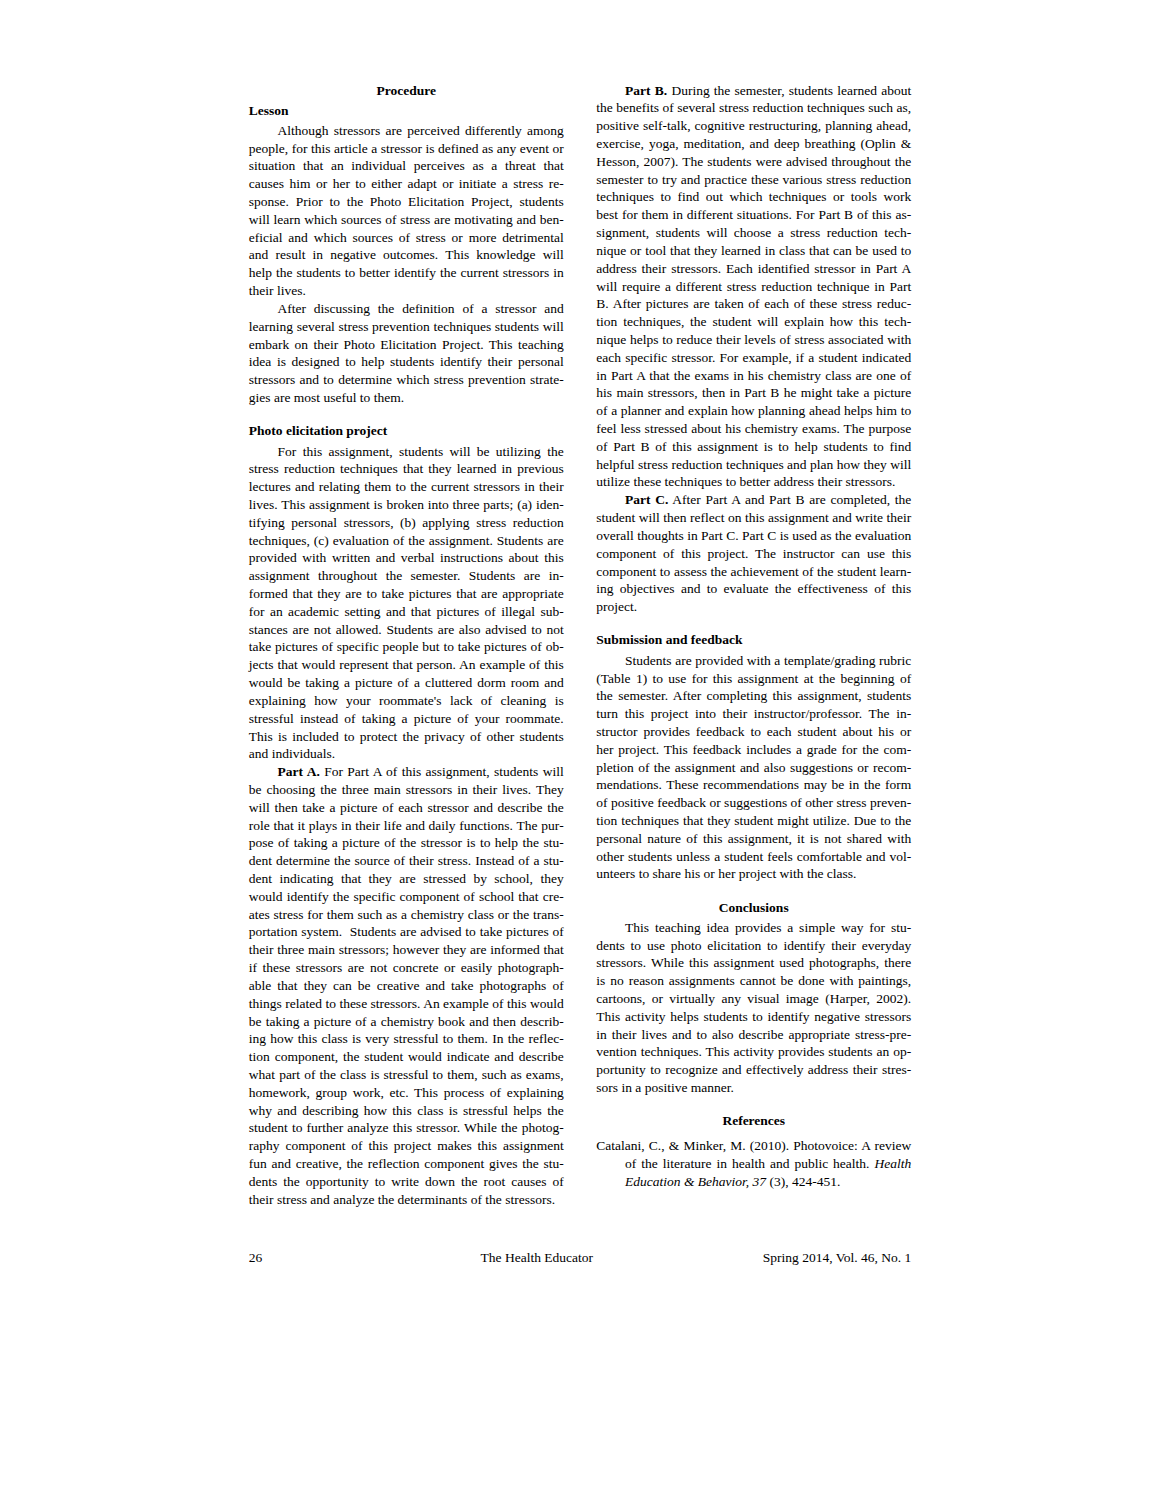Procedure
Lesson
Although stressors are perceived differently among people, for this article a stressor is defined as any event or situation that an individual perceives as a threat that causes him or her to either adapt or initiate a stress response. Prior to the Photo Elicitation Project, students will learn which sources of stress are motivating and beneficial and which sources of stress or more detrimental and result in negative outcomes. This knowledge will help the students to better identify the current stressors in their lives.
After discussing the definition of a stressor and learning several stress prevention techniques students will embark on their Photo Elicitation Project. This teaching idea is designed to help students identify their personal stressors and to determine which stress prevention strategies are most useful to them.
Photo elicitation project
For this assignment, students will be utilizing the stress reduction techniques that they learned in previous lectures and relating them to the current stressors in their lives. This assignment is broken into three parts; (a) identifying personal stressors, (b) applying stress reduction techniques, (c) evaluation of the assignment. Students are provided with written and verbal instructions about this assignment throughout the semester. Students are informed that they are to take pictures that are appropriate for an academic setting and that pictures of illegal substances are not allowed. Students are also advised to not take pictures of specific people but to take pictures of objects that would represent that person. An example of this would be taking a picture of a cluttered dorm room and explaining how your roommate's lack of cleaning is stressful instead of taking a picture of your roommate. This is included to protect the privacy of other students and individuals.
Part A. For Part A of this assignment, students will be choosing the three main stressors in their lives. They will then take a picture of each stressor and describe the role that it plays in their life and daily functions. The purpose of taking a picture of the stressor is to help the student determine the source of their stress. Instead of a student indicating that they are stressed by school, they would identify the specific component of school that creates stress for them such as a chemistry class or the transportation system. Students are advised to take pictures of their three main stressors; however they are informed that if these stressors are not concrete or easily photographable that they can be creative and take photographs of things related to these stressors. An example of this would be taking a picture of a chemistry book and then describing how this class is very stressful to them. In the reflection component, the student would indicate and describe what part of the class is stressful to them, such as exams, homework, group work, etc. This process of explaining why and describing how this class is stressful helps the student to further analyze this stressor. While the photography component of this project makes this assignment fun and creative, the reflection component gives the students the opportunity to write down the root causes of their stress and analyze the determinants of the stressors.
Part B. During the semester, students learned about the benefits of several stress reduction techniques such as, positive self-talk, cognitive restructuring, planning ahead, exercise, yoga, meditation, and deep breathing (Oplin & Hesson, 2007). The students were advised throughout the semester to try and practice these various stress reduction techniques to find out which techniques or tools work best for them in different situations. For Part B of this assignment, students will choose a stress reduction technique or tool that they learned in class that can be used to address their stressors. Each identified stressor in Part A will require a different stress reduction technique in Part B. After pictures are taken of each of these stress reduction techniques, the student will explain how this technique helps to reduce their levels of stress associated with each specific stressor. For example, if a student indicated in Part A that the exams in his chemistry class are one of his main stressors, then in Part B he might take a picture of a planner and explain how planning ahead helps him to feel less stressed about his chemistry exams. The purpose of Part B of this assignment is to help students to find helpful stress reduction techniques and plan how they will utilize these techniques to better address their stressors.
Part C. After Part A and Part B are completed, the student will then reflect on this assignment and write their overall thoughts in Part C. Part C is used as the evaluation component of this project. The instructor can use this component to assess the achievement of the student learning objectives and to evaluate the effectiveness of this project.
Submission and feedback
Students are provided with a template/grading rubric (Table 1) to use for this assignment at the beginning of the semester. After completing this assignment, students turn this project into their instructor/professor. The instructor provides feedback to each student about his or her project. This feedback includes a grade for the completion of the assignment and also suggestions or recommendations. These recommendations may be in the form of positive feedback or suggestions of other stress prevention techniques that they student might utilize. Due to the personal nature of this assignment, it is not shared with other students unless a student feels comfortable and volunteers to share his or her project with the class.
Conclusions
This teaching idea provides a simple way for students to use photo elicitation to identify their everyday stressors. While this assignment used photographs, there is no reason assignments cannot be done with paintings, cartoons, or virtually any visual image (Harper, 2002). This activity helps students to identify negative stressors in their lives and to also describe appropriate stress-prevention techniques. This activity provides students an opportunity to recognize and effectively address their stressors in a positive manner.
References
Catalani, C., & Minker, M. (2010). Photovoice: A review of the literature in health and public health. Health Education & Behavior, 37 (3), 424-451.
26
The Health Educator
Spring 2014, Vol. 46, No. 1